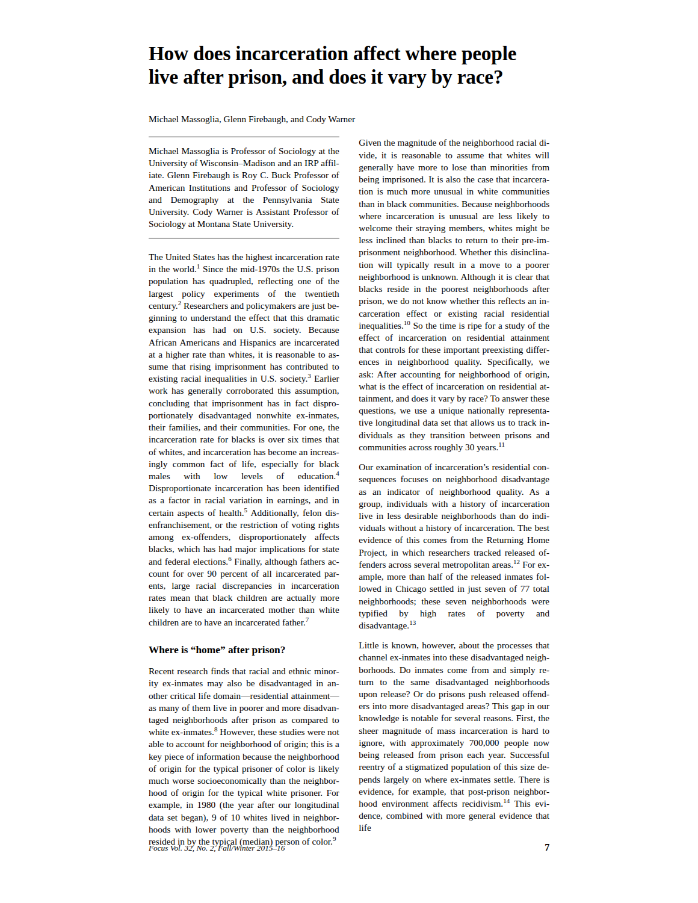How does incarceration affect where people live after prison, and does it vary by race?
Michael Massoglia, Glenn Firebaugh, and Cody Warner
Michael Massoglia is Professor of Sociology at the University of Wisconsin–Madison and an IRP affiliate. Glenn Firebaugh is Roy C. Buck Professor of American Institutions and Professor of Sociology and Demography at the Pennsylvania State University. Cody Warner is Assistant Professor of Sociology at Montana State University.
The United States has the highest incarceration rate in the world.1 Since the mid-1970s the U.S. prison population has quadrupled, reflecting one of the largest policy experiments of the twentieth century.2 Researchers and policymakers are just beginning to understand the effect that this dramatic expansion has had on U.S. society. Because African Americans and Hispanics are incarcerated at a higher rate than whites, it is reasonable to assume that rising imprisonment has contributed to existing racial inequalities in U.S. society.3 Earlier work has generally corroborated this assumption, concluding that imprisonment has in fact disproportionately disadvantaged nonwhite ex-inmates, their families, and their communities. For one, the incarceration rate for blacks is over six times that of whites, and incarceration has become an increasingly common fact of life, especially for black males with low levels of education.4 Disproportionate incarceration has been identified as a factor in racial variation in earnings, and in certain aspects of health.5 Additionally, felon disenfranchisement, or the restriction of voting rights among ex-offenders, disproportionately affects blacks, which has had major implications for state and federal elections.6 Finally, although fathers account for over 90 percent of all incarcerated parents, large racial discrepancies in incarceration rates mean that black children are actually more likely to have an incarcerated mother than white children are to have an incarcerated father.7
Where is “home” after prison?
Recent research finds that racial and ethnic minority ex-inmates may also be disadvantaged in another critical life domain—residential attainment—as many of them live in poorer and more disadvantaged neighborhoods after prison as compared to white ex-inmates.8 However, these studies were not able to account for neighborhood of origin; this is a key piece of information because the neighborhood of origin for the typical prisoner of color is likely much worse socioeconomically than the neighborhood of origin for the typical white prisoner. For example, in 1980 (the year after our longitudinal data set began), 9 of 10 whites lived in neighborhoods with lower poverty than the neighborhood resided in by the typical (median) person of color.9
Given the magnitude of the neighborhood racial divide, it is reasonable to assume that whites will generally have more to lose than minorities from being imprisoned. It is also the case that incarceration is much more unusual in white communities than in black communities. Because neighborhoods where incarceration is unusual are less likely to welcome their straying members, whites might be less inclined than blacks to return to their pre-imprisonment neighborhood. Whether this disinclination will typically result in a move to a poorer neighborhood is unknown. Although it is clear that blacks reside in the poorest neighborhoods after prison, we do not know whether this reflects an incarceration effect or existing racial residential inequalities.10 So the time is ripe for a study of the effect of incarceration on residential attainment that controls for these important preexisting differences in neighborhood quality. Specifically, we ask: After accounting for neighborhood of origin, what is the effect of incarceration on residential attainment, and does it vary by race? To answer these questions, we use a unique nationally representative longitudinal data set that allows us to track individuals as they transition between prisons and communities across roughly 30 years.11
Our examination of incarceration’s residential consequences focuses on neighborhood disadvantage as an indicator of neighborhood quality. As a group, individuals with a history of incarceration live in less desirable neighborhoods than do individuals without a history of incarceration. The best evidence of this comes from the Returning Home Project, in which researchers tracked released offenders across several metropolitan areas.12 For example, more than half of the released inmates followed in Chicago settled in just seven of 77 total neighborhoods; these seven neighborhoods were typified by high rates of poverty and disadvantage.13
Little is known, however, about the processes that channel ex-inmates into these disadvantaged neighborhoods. Do inmates come from and simply return to the same disadvantaged neighborhoods upon release? Or do prisons push released offenders into more disadvantaged areas? This gap in our knowledge is notable for several reasons. First, the sheer magnitude of mass incarceration is hard to ignore, with approximately 700,000 people now being released from prison each year. Successful reentry of a stigmatized population of this size depends largely on where ex-inmates settle. There is evidence, for example, that post-prison neighborhood environment affects recidivism.14 This evidence, combined with more general evidence that life
Focus Vol. 32, No. 2, Fall/Winter 2015–16 7